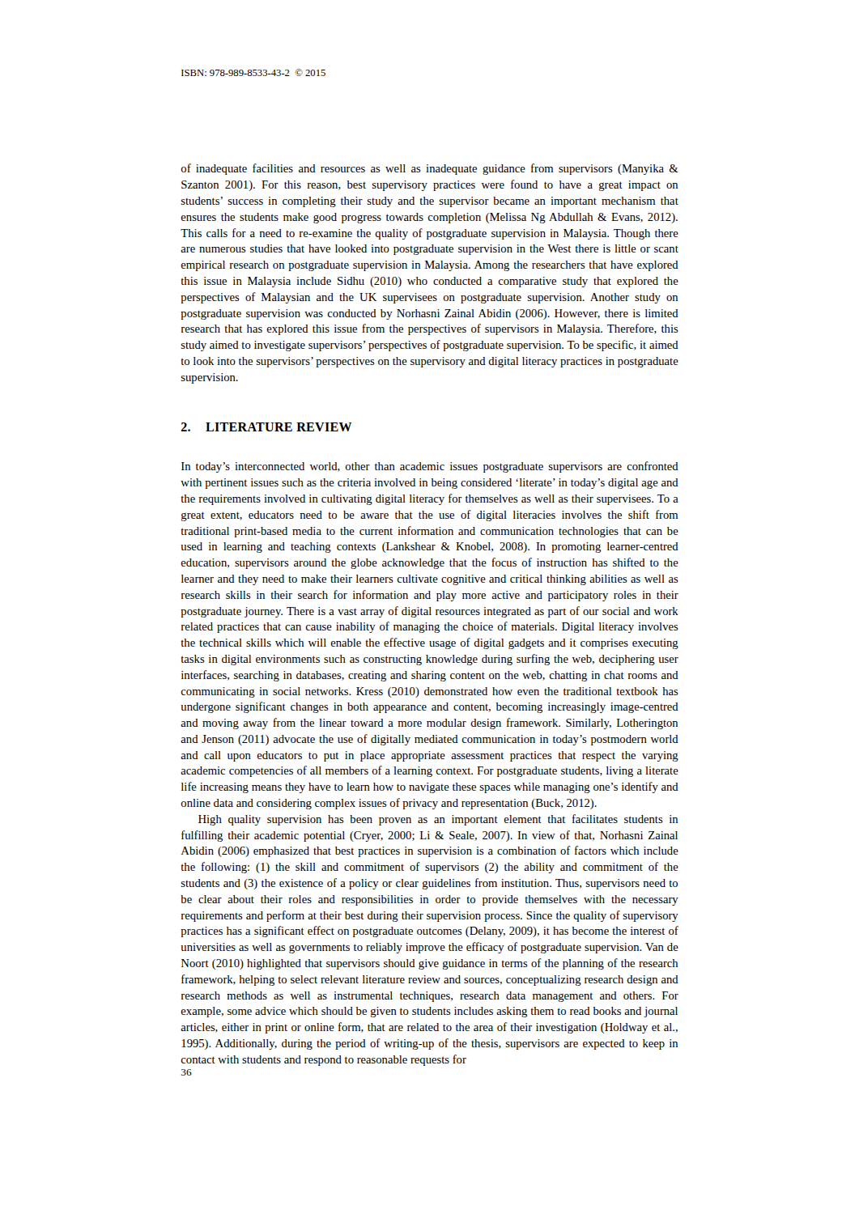ISBN: 978-989-8533-43-2 © 2015
of inadequate facilities and resources as well as inadequate guidance from supervisors (Manyika & Szanton 2001). For this reason, best supervisory practices were found to have a great impact on students’ success in completing their study and the supervisor became an important mechanism that ensures the students make good progress towards completion (Melissa Ng Abdullah & Evans, 2012). This calls for a need to re-examine the quality of postgraduate supervision in Malaysia. Though there are numerous studies that have looked into postgraduate supervision in the West there is little or scant empirical research on postgraduate supervision in Malaysia. Among the researchers that have explored this issue in Malaysia include Sidhu (2010) who conducted a comparative study that explored the perspectives of Malaysian and the UK supervisees on postgraduate supervision. Another study on postgraduate supervision was conducted by Norhasni Zainal Abidin (2006). However, there is limited research that has explored this issue from the perspectives of supervisors in Malaysia. Therefore, this study aimed to investigate supervisors’ perspectives of postgraduate supervision. To be specific, it aimed to look into the supervisors’ perspectives on the supervisory and digital literacy practices in postgraduate supervision.
2. LITERATURE REVIEW
In today’s interconnected world, other than academic issues postgraduate supervisors are confronted with pertinent issues such as the criteria involved in being considered ‘literate’ in today’s digital age and the requirements involved in cultivating digital literacy for themselves as well as their supervisees. To a great extent, educators need to be aware that the use of digital literacies involves the shift from traditional print-based media to the current information and communication technologies that can be used in learning and teaching contexts (Lankshear & Knobel, 2008). In promoting learner-centred education, supervisors around the globe acknowledge that the focus of instruction has shifted to the learner and they need to make their learners cultivate cognitive and critical thinking abilities as well as research skills in their search for information and play more active and participatory roles in their postgraduate journey. There is a vast array of digital resources integrated as part of our social and work related practices that can cause inability of managing the choice of materials. Digital literacy involves the technical skills which will enable the effective usage of digital gadgets and it comprises executing tasks in digital environments such as constructing knowledge during surfing the web, deciphering user interfaces, searching in databases, creating and sharing content on the web, chatting in chat rooms and communicating in social networks. Kress (2010) demonstrated how even the traditional textbook has undergone significant changes in both appearance and content, becoming increasingly image-centred and moving away from the linear toward a more modular design framework. Similarly, Lotherington and Jenson (2011) advocate the use of digitally mediated communication in today’s postmodern world and call upon educators to put in place appropriate assessment practices that respect the varying academic competencies of all members of a learning context. For postgraduate students, living a literate life increasing means they have to learn how to navigate these spaces while managing one’s identify and online data and considering complex issues of privacy and representation (Buck, 2012).
High quality supervision has been proven as an important element that facilitates students in fulfilling their academic potential (Cryer, 2000; Li & Seale, 2007). In view of that, Norhasni Zainal Abidin (2006) emphasized that best practices in supervision is a combination of factors which include the following: (1) the skill and commitment of supervisors (2) the ability and commitment of the students and (3) the existence of a policy or clear guidelines from institution. Thus, supervisors need to be clear about their roles and responsibilities in order to provide themselves with the necessary requirements and perform at their best during their supervision process. Since the quality of supervisory practices has a significant effect on postgraduate outcomes (Delany, 2009), it has become the interest of universities as well as governments to reliably improve the efficacy of postgraduate supervision. Van de Noort (2010) highlighted that supervisors should give guidance in terms of the planning of the research framework, helping to select relevant literature review and sources, conceptualizing research design and research methods as well as instrumental techniques, research data management and others. For example, some advice which should be given to students includes asking them to read books and journal articles, either in print or online form, that are related to the area of their investigation (Holdway et al., 1995). Additionally, during the period of writing-up of the thesis, supervisors are expected to keep in contact with students and respond to reasonable requests for
36